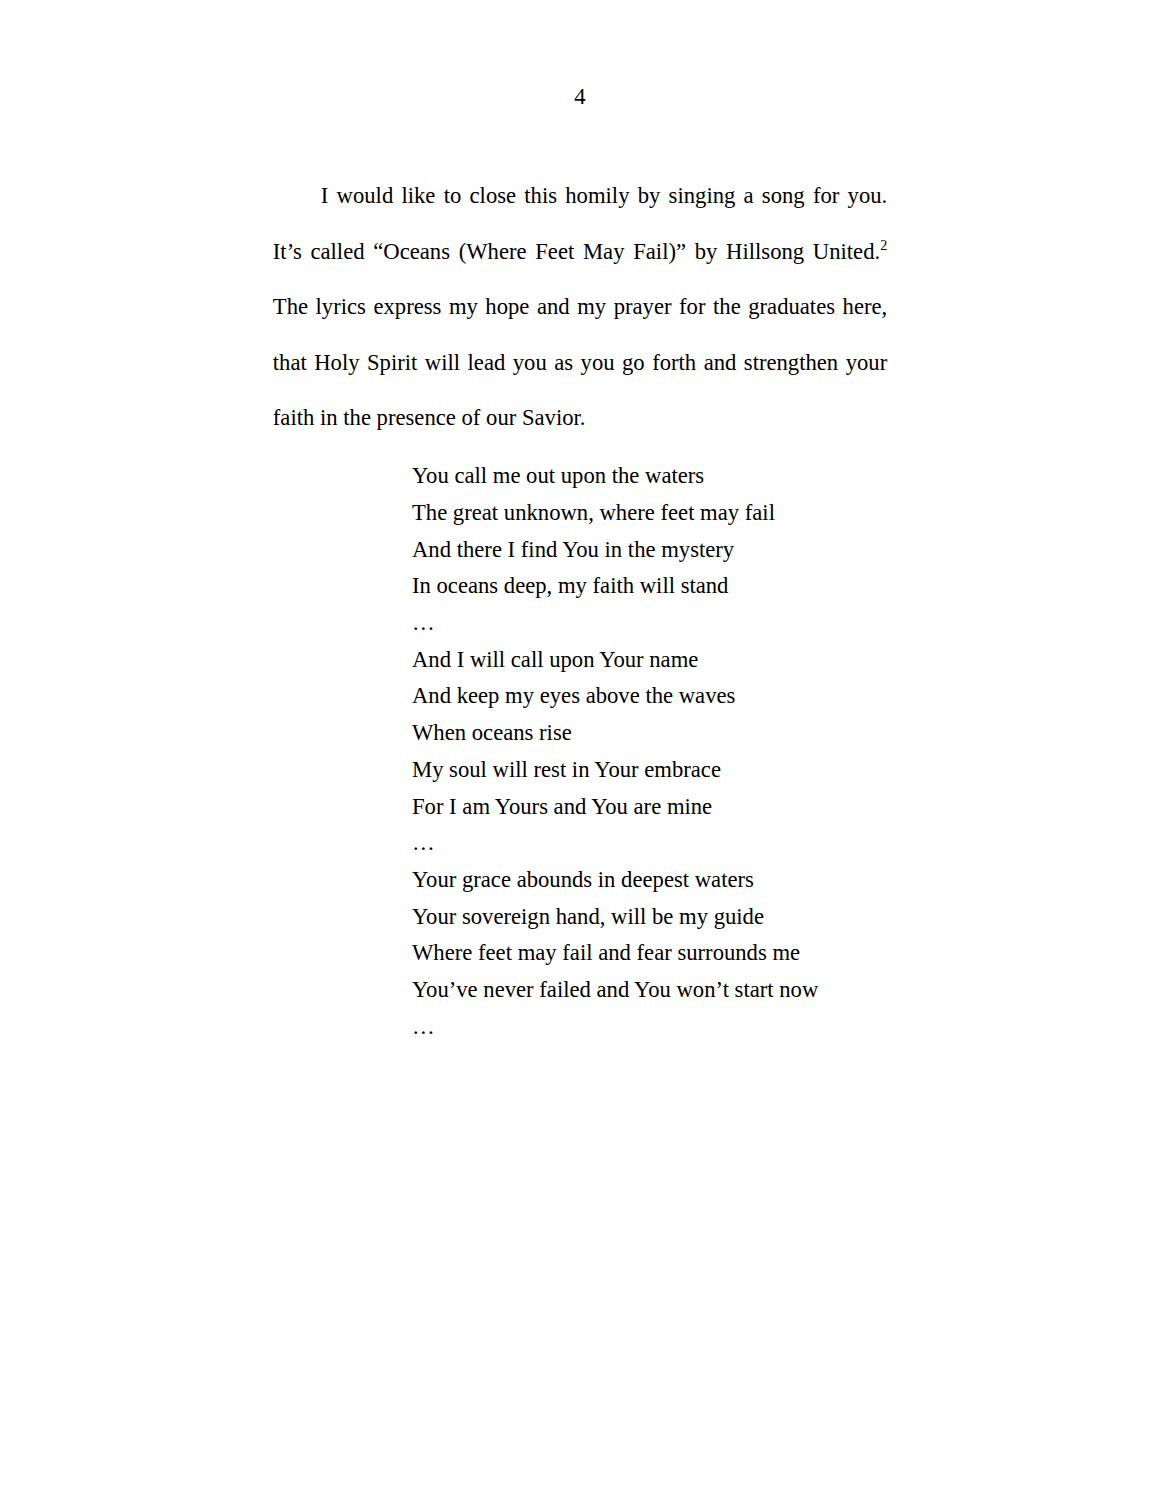4
I would like to close this homily by singing a song for you. It’s called “Oceans (Where Feet May Fail)” by Hillsong United.2 The lyrics express my hope and my prayer for the graduates here, that Holy Spirit will lead you as you go forth and strengthen your faith in the presence of our Savior.
You call me out upon the waters
The great unknown, where feet may fail
And there I find You in the mystery
In oceans deep, my faith will stand
…
And I will call upon Your name
And keep my eyes above the waves
When oceans rise
My soul will rest in Your embrace
For I am Yours and You are mine
…
Your grace abounds in deepest waters
Your sovereign hand, will be my guide
Where feet may fail and fear surrounds me
You’ve never failed and You won’t start now
…